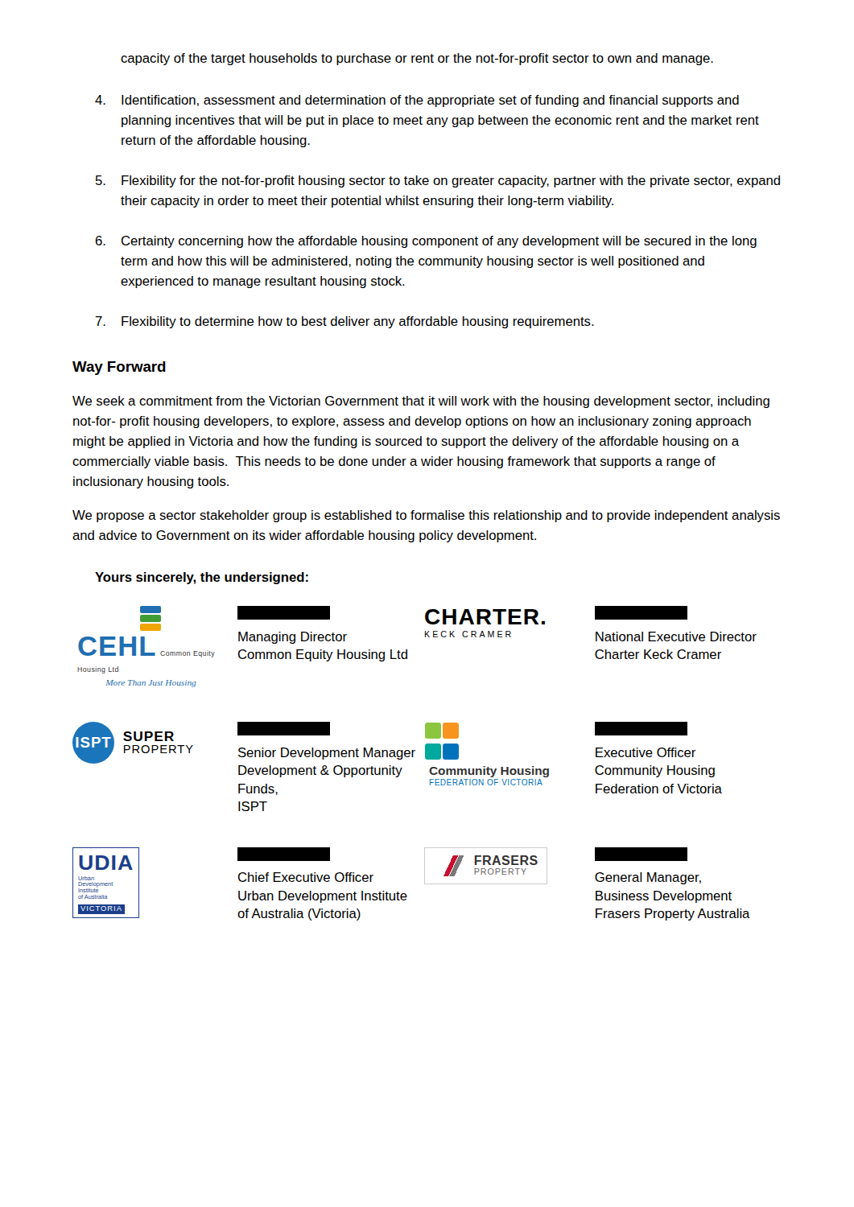capacity of the target households to purchase or rent or the not-for-profit sector to own and manage.
Identification, assessment and determination of the appropriate set of funding and financial supports and planning incentives that will be put in place to meet any gap between the economic rent and the market rent return of the affordable housing.
Flexibility for the not-for-profit housing sector to take on greater capacity, partner with the private sector, expand their capacity in order to meet their potential whilst ensuring their long-term viability.
Certainty concerning how the affordable housing component of any development will be secured in the long term and how this will be administered, noting the community housing sector is well positioned and experienced to manage resultant housing stock.
Flexibility to determine how to best deliver any affordable housing requirements.
Way Forward
We seek a commitment from the Victorian Government that it will work with the housing development sector, including not-for- profit housing developers, to explore, assess and develop options on how an inclusionary zoning approach might be applied in Victoria and how the funding is sourced to support the delivery of the affordable housing on a commercially viable basis. This needs to be done under a wider housing framework that supports a range of inclusionary housing tools.
We propose a sector stakeholder group is established to formalise this relationship and to provide independent analysis and advice to Government on its wider affordable housing policy development.
Yours sincerely, the undersigned:
| CEHL Common Equity Housing Ltd More Than Just Housing | Managing Director Common Equity Housing Ltd | CHARTER. KECK CRAMER | National Executive Director Charter Keck Cramer |
| ISPT SUPER PROPERTY | Senior Development Manager Development & Opportunity Funds, ISPT | Community Housing FEDERATION OF VICTORIA | Executive Officer Community Housing Federation of Victoria |
| UDIA Urban Development Institute of Australia VICTORIA | Chief Executive Officer Urban Development Institute of Australia (Victoria) | FRASERS PROPERTY | General Manager, Business Development Frasers Property Australia |